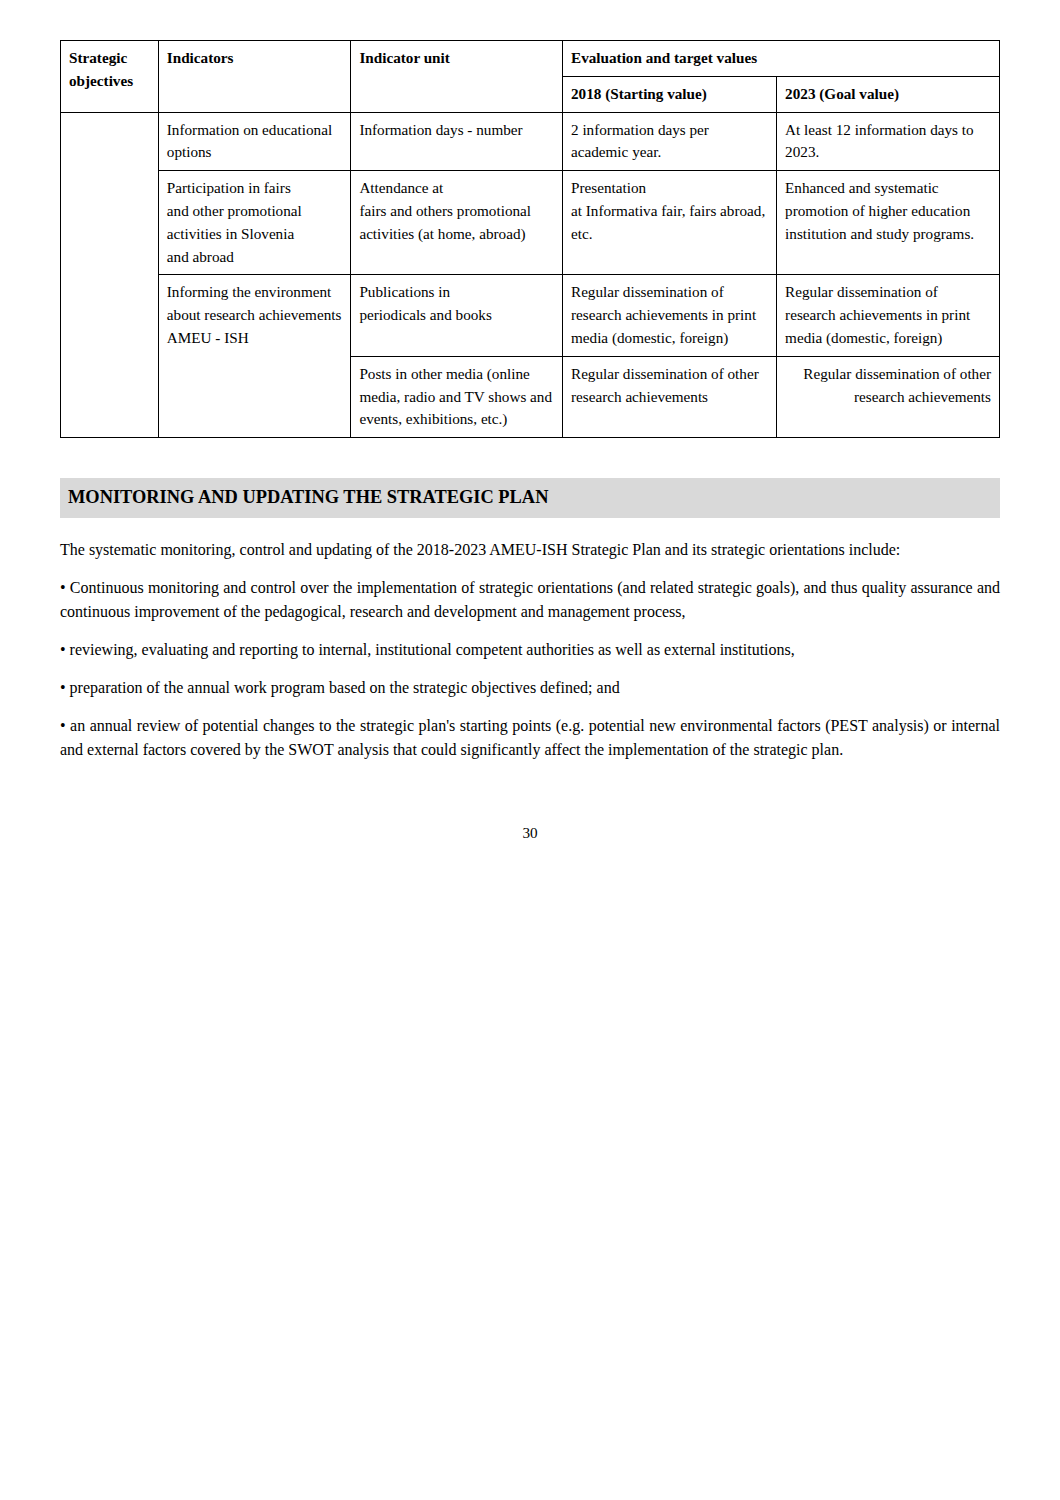| Strategic objectives | Indicators | Indicator unit | Evaluation and target values |
| --- | --- | --- | --- |
| 2018 (Starting value) | 2023 (Goal value) |
| | Information on educational options | Information days - number | 2 information days per academic year. | At least 12 information days to 2023. |
| Participation in fairs and other promotional activities in Slovenia and abroad | Attendance at fairs and others promotional activities (at home, abroad) | Presentation at Informativa fair, fairs abroad, etc. | Enhanced and systematic promotion of higher education institution and study programs. |
| Informing the environment about research achievements AMEU - ISH | Publications in periodicals and books | Regular dissemination of research achievements in print media (domestic, foreign) | Regular dissemination of research achievements in print media (domestic, foreign) |
| Posts in other media (online media, radio and TV shows and events, exhibitions, etc.) | Regular dissemination of other research achievements | Regular dissemination of other research achievements |
MONITORING AND UPDATING THE STRATEGIC PLAN
The systematic monitoring, control and updating of the 2018-2023 AMEU-ISH Strategic Plan and its strategic orientations include:
• Continuous monitoring and control over the implementation of strategic orientations (and related strategic goals), and thus quality assurance and continuous improvement of the pedagogical, research and development and management process,
• reviewing, evaluating and reporting to internal, institutional competent authorities as well as external institutions,
• preparation of the annual work program based on the strategic objectives defined; and
• an annual review of potential changes to the strategic plan's starting points (e.g. potential new environmental factors (PEST analysis) or internal and external factors covered by the SWOT analysis that could significantly affect the implementation of the strategic plan.
30